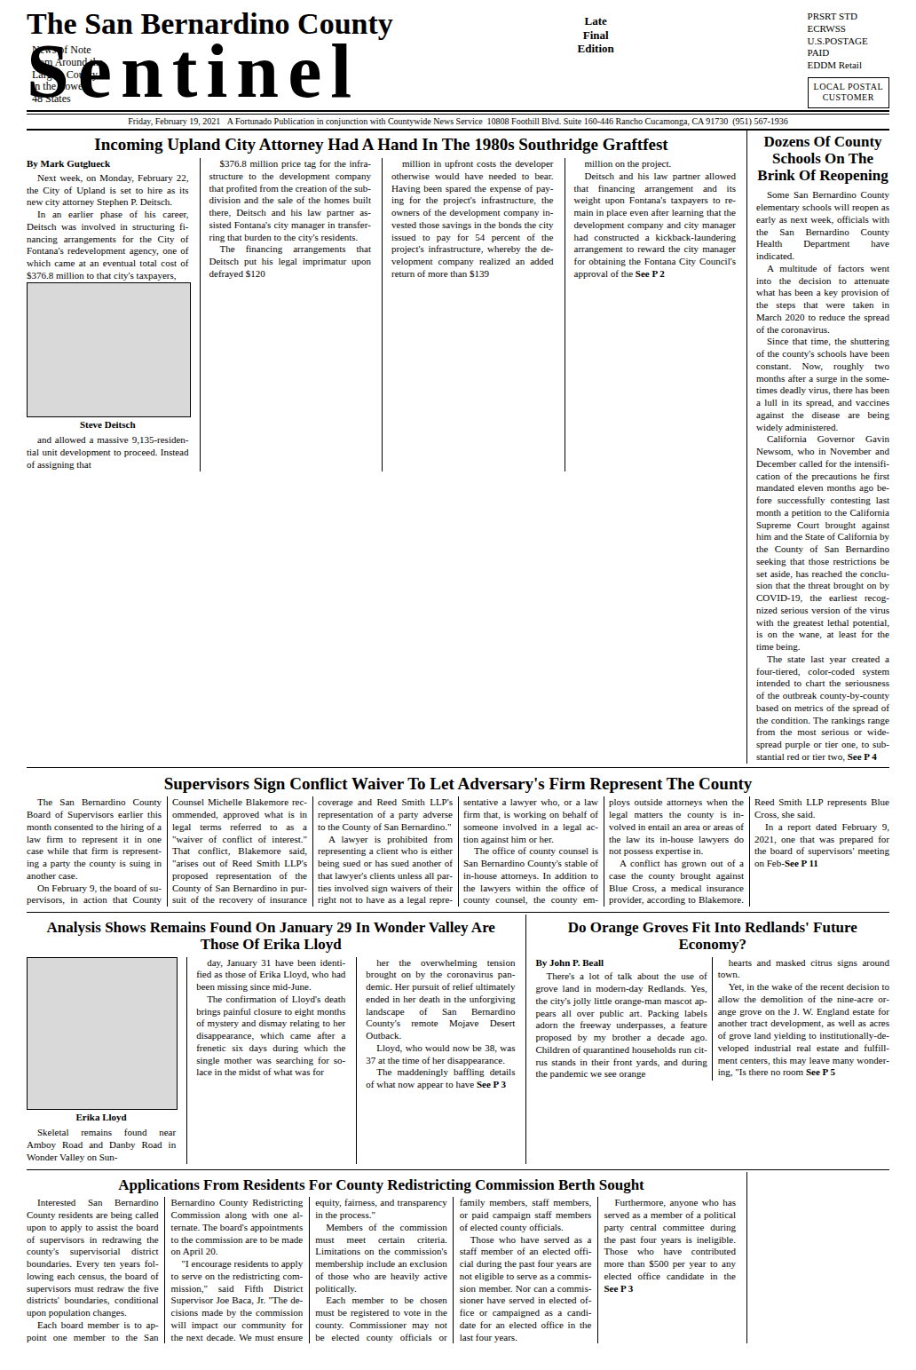The San Bernardino County
Sentinel
News of Note
from Around the
Largest County
in the Lower
48 States
Late
Final
Edition
PRSRT STD
ECRWSS
U.S.POSTAGE
PAID
EDDM Retail
LOCAL POSTAL
CUSTOMER
Friday, February 19, 2021 A Fortunado Publication in conjunction with Countywide News Service 10808 Foothill Blvd. Suite 160-446 Rancho Cucamonga, CA 91730 (951) 567-1936
Incoming Upland City Attorney Had A Hand In The 1980s Southridge Graftfest
By Mark Gutglueck
Next week, on Monday, February 22, the City of Upland is set to hire as its new city attorney Stephen P. Deitsch.
In an earlier phase of his career, Deitsch was involved in structuring financing arrangements for the City of Fontana's redevelopment agency, one of which came at an eventual total cost of $376.8 million to that city's taxpayers,
Steve Deitsch
and allowed a massive 9,135-residential unit development to proceed. Instead of assigning that
$376.8 million price tag for the infrastructure to the development company that profited from the creation of the subdivision and the sale of the homes built there, Deitsch and his law partner assisted Fontana's city manager in transferring that burden to the city's residents.
The financing arrangements that Deitsch put his legal imprimatur upon defrayed $120
million in upfront costs the developer otherwise would have needed to bear. Having been spared the expense of paying for the project's infrastructure, the owners of the development company invested those savings in the bonds the city issued to pay for 54 percent of the project's infrastructure, whereby the development company realized an added return of more than $139
million on the project.
Deitsch and his law partner allowed that financing arrangement and its weight upon Fontana's taxpayers to remain in place even after learning that the development company and city manager had constructed a kickback-laundering arrangement to reward the city manager for obtaining the Fontana City Council's approval of the See P 2
Dozens Of County Schools On The Brink Of Reopening
Some San Bernardino County elementary schools will reopen as early as next week, officials with the San Bernardino County Health Department have indicated.
A multitude of factors went into the decision to attenuate what has been a key provision of the steps that were taken in March 2020 to reduce the spread of the coronavirus.
Since that time, the shuttering of the county's schools have been constant. Now, roughly two months after a surge in the sometimes deadly virus, there has been a lull in its spread, and vaccines against the disease are being widely administered.
California Governor Gavin Newsom, who in November and December called for the intensification of the precautions he first mandated eleven months ago before successfully contesting last month a petition to the California Supreme Court brought against him and the State of California by the County of San Bernardino seeking that those restrictions be set aside, has reached the conclusion that the threat brought on by COVID-19, the earliest recognized serious version of the virus with the greatest lethal potential, is on the wane, at least for the time being.
The state last year created a four-tiered, color-coded system intended to chart the seriousness of the outbreak county-by-county based on metrics of the spread of the condition. The rankings range from the most serious or widespread purple or tier one, to substantial red or tier two, See P 4
Supervisors Sign Conflict Waiver To Let Adversary's Firm Represent The County
The San Bernardino County Board of Supervisors earlier this month consented to the hiring of a law firm to represent it in one case while that firm is representing a party the county is suing in another case.
On February 9, the board of supervisors, in action that County Counsel Michelle Blakemore recommended, approved what is in legal terms referred to as a "waiver of conflict of interest." That conflict, Blakemore said, "arises out of Reed Smith LLP's proposed representation of the County of San Bernardino in pursuit of the recovery of insurance coverage and Reed Smith LLP's representation of a party adverse to the County of San Bernardino."
A lawyer is prohibited from representing a client who is either being sued or has sued another of that lawyer's clients unless all parties involved sign waivers of their right not to have as a legal representative a lawyer who, or a law firm that, is working on behalf of someone involved in a legal action against him or her.
The office of county counsel is San Bernardino County's stable of in-house attorneys. In addition to the lawyers within the office of county counsel, the county employs outside attorneys when the legal matters the county is involved in entail an area or areas of the law its in-house lawyers do not possess expertise in.
A conflict has grown out of a case the county brought against Blue Cross, a medical insurance provider, according to Blakemore. Reed Smith LLP represents Blue Cross, she said.
In a report dated February 9, 2021, one that was prepared for the board of supervisors' meeting on Feb-See P 11
Analysis Shows Remains Found On January 29 In Wonder Valley Are Those Of Erika Lloyd
Erika Lloyd
Skeletal remains found near Amboy Road and Danby Road in Wonder Valley on Sun-
day, January 31 have been identified as those of Erika Lloyd, who had been missing since mid-June.
The confirmation of Lloyd's death brings painful closure to eight months of mystery and dismay relating to her disappearance, which came after a frenetic six days during which the single mother was searching for solace in the midst of what was for
her the overwhelming tension brought on by the coronavirus pandemic. Her pursuit of relief ultimately ended in her death in the unforgiving landscape of San Bernardino County's remote Mojave Desert Outback.
Lloyd, who would now be 38, was 37 at the time of her disappearance.
The maddeningly baffling details of what now appear to have See P 3
Do Orange Groves Fit Into Redlands' Future Economy?
By John P. Beall
There's a lot of talk about the use of grove land in modern-day Redlands. Yes, the city's jolly little orange-man mascot appears all over public art. Packing labels adorn the freeway underpasses, a feature proposed by my brother a decade ago. Children of quarantined households run citrus stands in their front yards, and during the pandemic we see orange
hearts and masked citrus signs around town.
Yet, in the wake of the recent decision to allow the demolition of the nine-acre orange grove on the J. W. England estate for another tract development, as well as acres of grove land yielding to institutionally-developed industrial real estate and fulfillment centers, this may leave many wondering, "Is there no room See P 5
Applications From Residents For County Redistricting Commission Berth Sought
Interested San Bernardino County residents are being called upon to apply to assist the board of supervisors in redrawing the county's supervisorial district boundaries. Every ten years following each census, the board of supervisors must redraw the five districts' boundaries, conditional upon population changes.
Each board member is to appoint one member to the San Bernardino County Redistricting Commission along with one alternate. The board's appointments to the commission are to be made on April 20.
"I encourage residents to apply to serve on the redistricting commission," said Fifth District Supervisor Joe Baca, Jr. "The decisions made by the commission will impact our community for the next decade. We must ensure equity, fairness, and transparency in the process."
Members of the commission must meet certain criteria. Limitations on the commission's membership include an exclusion of those who are heavily active politically.
Each member to be chosen must be registered to vote in the county. Commissioner may not be elected county officials or family members, staff members, or paid campaign staff members of elected county officials.
Those who have served as a staff member of an elected official during the past four years are not eligible to serve as a commission member. Nor can a commissioner have served in elected office or campaigned as a candidate for an elected office in the last four years.
Furthermore, anyone who has served as a member of a political party central committee during the past four years is ineligible. Those who have contributed more than $500 per year to any elected office candidate in the See P 3